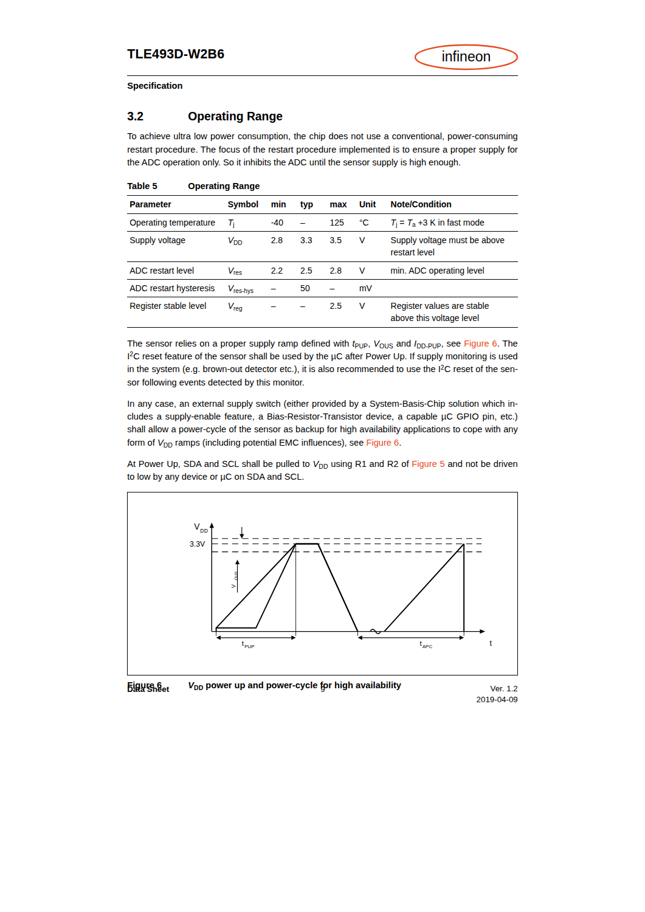TLE493D-W2B6
infineon
Specification
3.2
Operating Range
To achieve ultra low power consumption, the chip does not use a conventional, power-consuming restart procedure. The focus of the restart procedure implemented is to ensure a proper supply for the ADC operation only. So it inhibits the ADC until the sensor supply is high enough.
Table 5 Operating Range
| Parameter | Symbol | min | typ | max | Unit | Note/Condition |
| --- | --- | --- | --- | --- | --- | --- |
| Operating temperature | T j | -40 | – | 125 | °C | T j = T a +3 K in fast mode |
| Supply voltage | V DD | 2.8 | 3.3 | 3.5 | V | Supply voltage must be above restart level |
| ADC restart level | V res | 2.2 | 2.5 | 2.8 | V | min. ADC operating level |
| ADC restart hysteresis | V res-hys | – | 50 | – | mV | |
| Register stable level | V reg | – | – | 2.5 | V | Register values are stable above this voltage level |
The sensor relies on a proper supply ramp defined with tPUP, VOUS and IDD-PUP, see Figure 6. The I2C reset feature of the sensor shall be used by the µC after Power Up. If supply monitoring is used in the system (e.g. brown-out detector etc.), it is also recommended to use the I2C reset of the sensor following events detected by this monitor.
In any case, an external supply switch (either provided by a System-Basis-Chip solution which includes a supply-enable feature, a Bias-Resistor-Transistor device, a capable µC GPIO pin, etc.) shall allow a power-cycle of the sensor as backup for high availability applications to cope with any form of VDD ramps (including potential EMC influences), see Figure 6.
At Power Up, SDA and SCL shall be pulled to VDD using R1 and R2 of Figure 5 and not be driven to low by any device or µC on SDA and SCL.
V DD 3.3V V OUS t PUP t APC t
Figure 6 VDD power up and power-cycle for high availability
Data Sheet
9
Ver. 1.2
2019-04-09